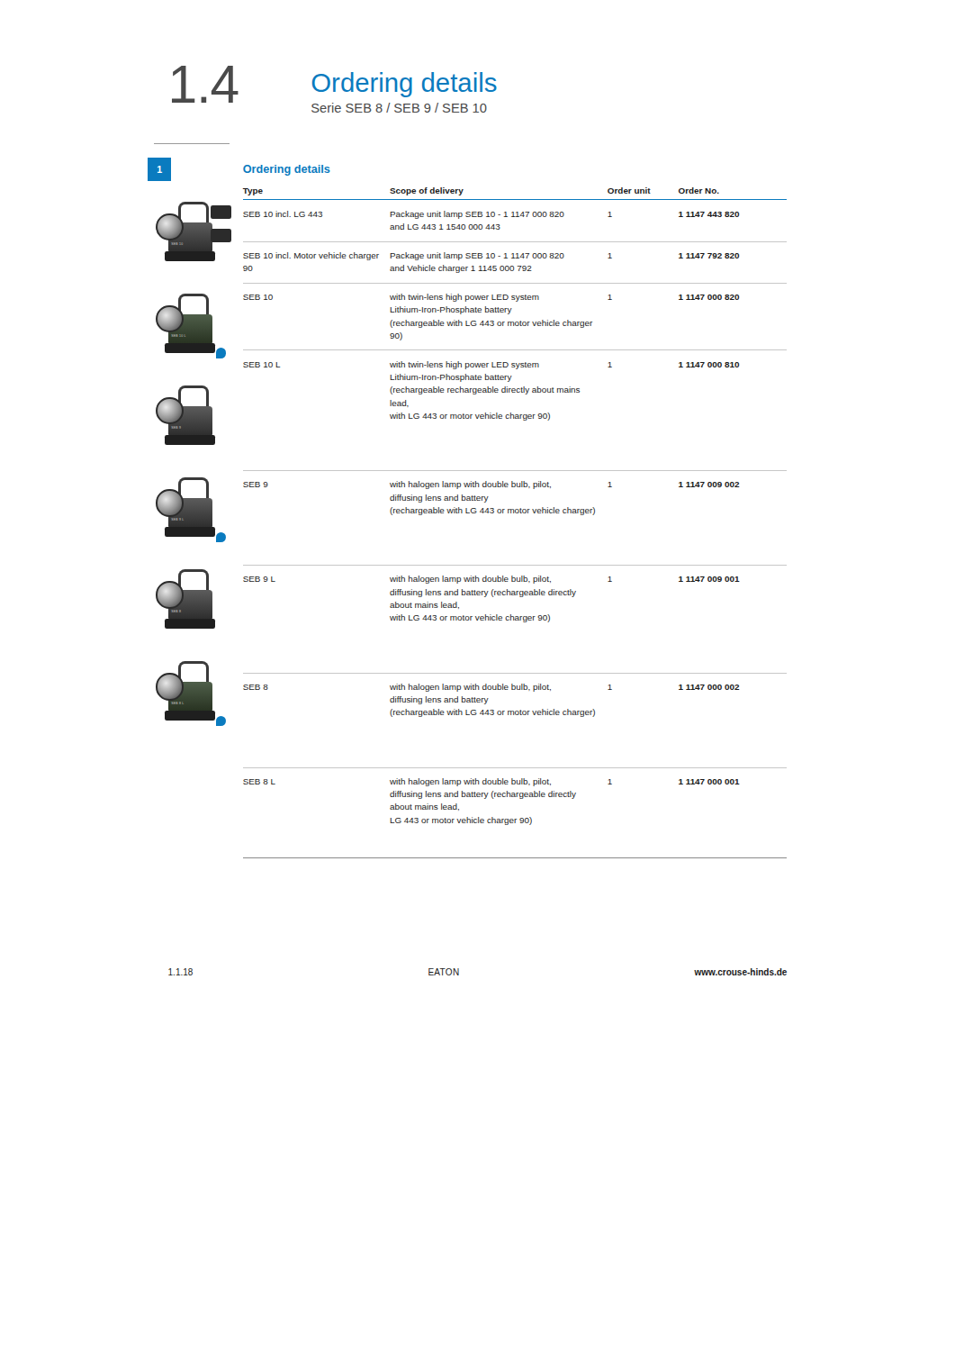1.4
Ordering details
Serie SEB 8 / SEB 9 / SEB 10
1
SEB 10
SEB 10 L
SEB 9
SEB 9 L
SEB 8
SEB 8 L
Ordering details
| Type | Scope of delivery | Order unit | Order No. |
| --- | --- | --- | --- |
| SEB 10 incl. LG 443 | Package unit lamp SEB 10 - 1 1147 000 820 and LG 443 1 1540 000 443 | 1 | 1 1147 443 820 |
| SEB 10 incl. Motor vehicle charger 90 | Package unit lamp SEB 10 - 1 1147 000 820 and Vehicle charger 1 1145 000 792 | 1 | 1 1147 792 820 |
| SEB 10 | with twin-lens high power LED system Lithium-Iron-Phosphate battery (rechargeable with LG 443 or motor vehicle charger 90) | 1 | 1 1147 000 820 |
| SEB 10 L | with twin-lens high power LED system Lithium-Iron-Phosphate battery (rechargeable rechargeable directly about mains lead, with LG 443 or motor vehicle charger 90) | 1 | 1 1147 000 810 |
| SEB 9 | with halogen lamp with double bulb, pilot, diffusing lens and battery (rechargeable with LG 443 or motor vehicle charger) | 1 | 1 1147 009 002 |
| SEB 9 L | with halogen lamp with double bulb, pilot, diffusing lens and battery (rechargeable directly about mains lead, with LG 443 or motor vehicle charger 90) | 1 | 1 1147 009 001 |
| SEB 8 | with halogen lamp with double bulb, pilot, diffusing lens and battery (rechargeable with LG 443 or motor vehicle charger) | 1 | 1 1147 000 002 |
| SEB 8 L | with halogen lamp with double bulb, pilot, diffusing lens and battery (rechargeable directly about mains lead, LG 443 or motor vehicle charger 90) | 1 | 1 1147 000 001 |
1.1.18
EATON
www.crouse-hinds.de